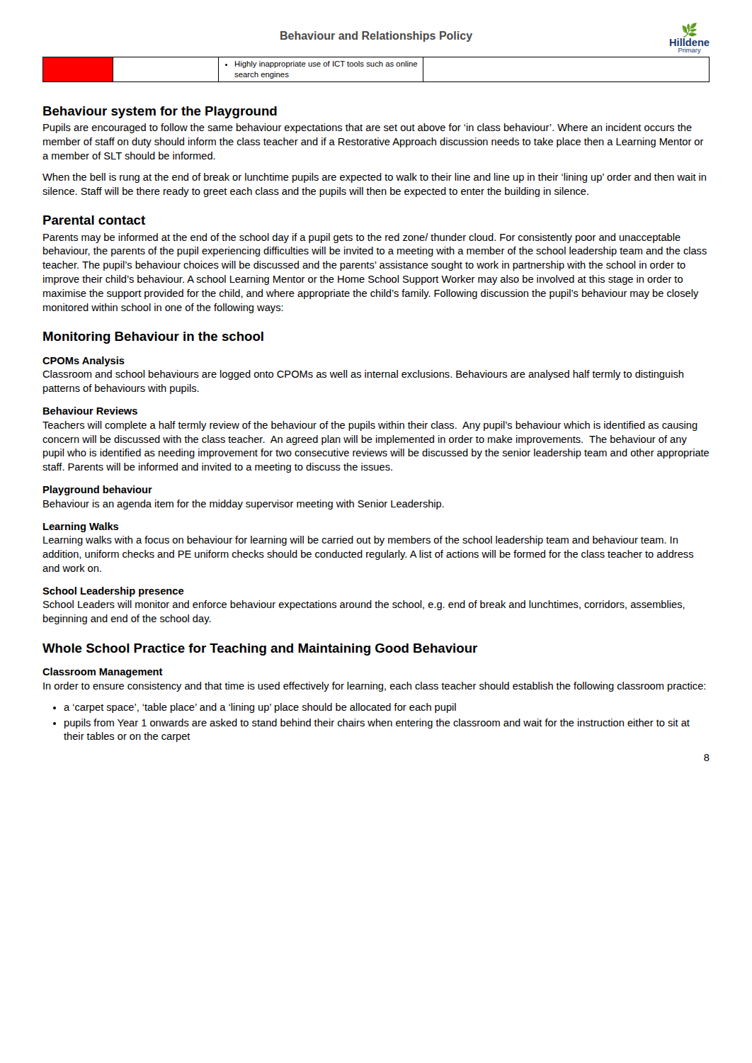Behaviour and Relationships Policy
🌿 Hilldene Primary
| | | Highly inappropriate use of ICT tools such as online search engines | |
Behaviour system for the Playground
Pupils are encouraged to follow the same behaviour expectations that are set out above for ‘in class behaviour’. Where an incident occurs the member of staff on duty should inform the class teacher and if a Restorative Approach discussion needs to take place then a Learning Mentor or a member of SLT should be informed.
When the bell is rung at the end of break or lunchtime pupils are expected to walk to their line and line up in their ‘lining up’ order and then wait in silence. Staff will be there ready to greet each class and the pupils will then be expected to enter the building in silence.
Parental contact
Parents may be informed at the end of the school day if a pupil gets to the red zone/ thunder cloud. For consistently poor and unacceptable behaviour, the parents of the pupil experiencing difficulties will be invited to a meeting with a member of the school leadership team and the class teacher. The pupil’s behaviour choices will be discussed and the parents’ assistance sought to work in partnership with the school in order to improve their child’s behaviour. A school Learning Mentor or the Home School Support Worker may also be involved at this stage in order to maximise the support provided for the child, and where appropriate the child’s family. Following discussion the pupil’s behaviour may be closely monitored within school in one of the following ways:
Monitoring Behaviour in the school
CPOMs Analysis
Classroom and school behaviours are logged onto CPOMs as well as internal exclusions. Behaviours are analysed half termly to distinguish patterns of behaviours with pupils.
Behaviour Reviews
Teachers will complete a half termly review of the behaviour of the pupils within their class. Any pupil’s behaviour which is identified as causing concern will be discussed with the class teacher. An agreed plan will be implemented in order to make improvements. The behaviour of any pupil who is identified as needing improvement for two consecutive reviews will be discussed by the senior leadership team and other appropriate staff. Parents will be informed and invited to a meeting to discuss the issues.
Playground behaviour
Behaviour is an agenda item for the midday supervisor meeting with Senior Leadership.
Learning Walks
Learning walks with a focus on behaviour for learning will be carried out by members of the school leadership team and behaviour team. In addition, uniform checks and PE uniform checks should be conducted regularly. A list of actions will be formed for the class teacher to address and work on.
School Leadership presence
School Leaders will monitor and enforce behaviour expectations around the school, e.g. end of break and lunchtimes, corridors, assemblies, beginning and end of the school day.
Whole School Practice for Teaching and Maintaining Good Behaviour
Classroom Management
In order to ensure consistency and that time is used effectively for learning, each class teacher should establish the following classroom practice:
a ‘carpet space’, ‘table place’ and a ‘lining up’ place should be allocated for each pupil
pupils from Year 1 onwards are asked to stand behind their chairs when entering the classroom and wait for the instruction either to sit at their tables or on the carpet
8